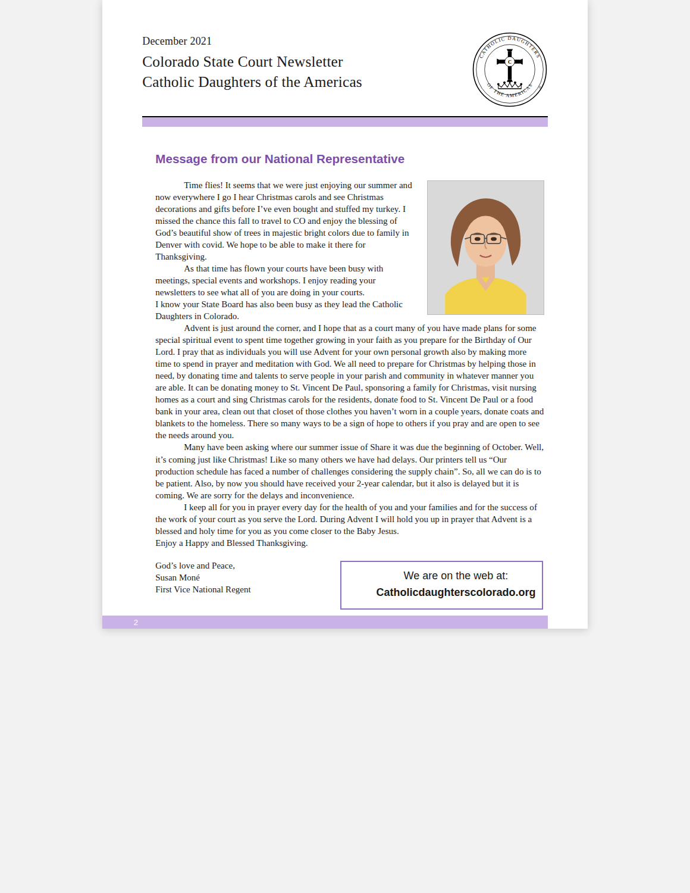December 2021
Colorado State Court Newsletter Catholic Daughters of the Americas
CATHOLIC DAUGHTERS OF THE AMERICAS C of A ®
Message from our National Representative
Time flies! It seems that we were just enjoying our summer and now everywhere I go I hear Christmas carols and see Christmas decorations and gifts before I’ve even bought and stuffed my turkey. I missed the chance this fall to travel to CO and enjoy the blessing of God’s beautiful show of trees in majestic bright colors due to family in Denver with covid. We hope to be able to make it there for Thanksgiving.
As that time has flown your courts have been busy with meetings, special events and workshops. I enjoy reading your newsletters to see what all of you are doing in your courts.
I know your State Board has also been busy as they lead the Catholic Daughters in Colorado.
Advent is just around the corner, and I hope that as a court many of you have made plans for some special spiritual event to spent time together growing in your faith as you prepare for the Birthday of Our Lord. I pray that as individuals you will use Advent for your own personal growth also by making more time to spend in prayer and meditation with God. We all need to prepare for Christmas by helping those in need, by donating time and talents to serve people in your parish and community in whatever manner you are able. It can be donating money to St. Vincent De Paul, sponsoring a family for Christmas, visit nursing homes as a court and sing Christmas carols for the residents, donate food to St. Vincent De Paul or a food bank in your area, clean out that closet of those clothes you haven’t worn in a couple years, donate coats and blankets to the homeless. There so many ways to be a sign of hope to others if you pray and are open to see the needs around you.
Many have been asking where our summer issue of Share it was due the beginning of October. Well, it’s coming just like Christmas! Like so many others we have had delays. Our printers tell us “Our production schedule has faced a number of challenges considering the supply chain”. So, all we can do is to be patient. Also, by now you should have received your 2-year calendar, but it also is delayed but it is coming. We are sorry for the delays and inconvenience.
I keep all for you in prayer every day for the health of you and your families and for the success of the work of your court as you serve the Lord. During Advent I will hold you up in prayer that Advent is a blessed and holy time for you as you come closer to the Baby Jesus.
Enjoy a Happy and Blessed Thanksgiving.
God’s love and Peace,
Susan Moné
First Vice National Regent
We are on the web at:
Catholicdaughterscolorado.org
2